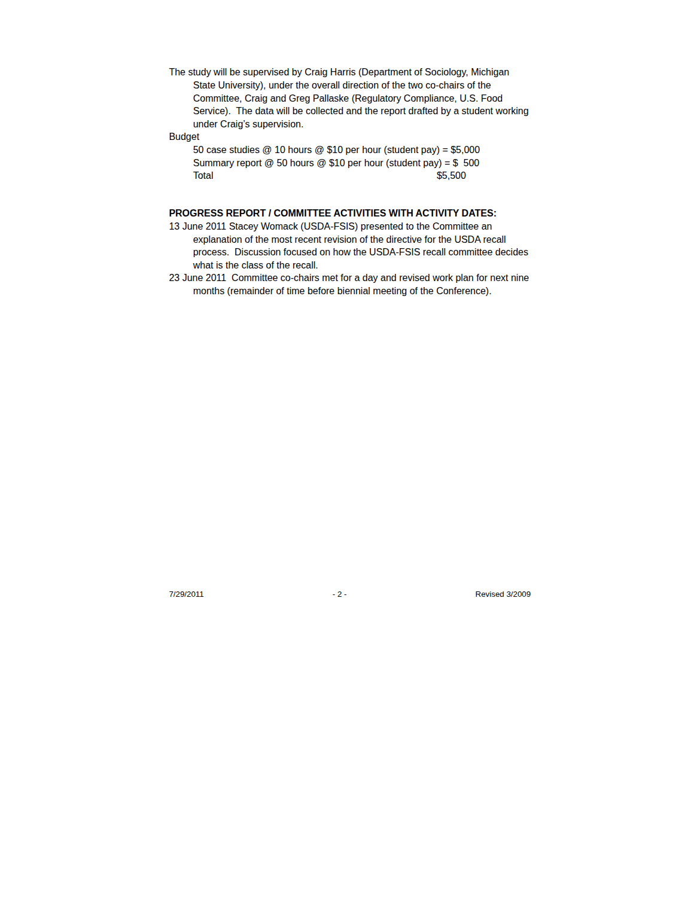The study will be supervised by Craig Harris (Department of Sociology, Michigan State University), under the overall direction of the two co-chairs of the Committee, Craig and Greg Pallaske (Regulatory Compliance, U.S. Food Service). The data will be collected and the report drafted by a student working under Craig’s supervision.
Budget
50 case studies @ 10 hours @ $10 per hour (student pay) = $5,000
Summary report @ 50 hours @ $10 per hour (student pay) = $ 500
Total $5,500
PROGRESS REPORT / COMMITTEE ACTIVITIES WITH ACTIVITY DATES:
13 June 2011 Stacey Womack (USDA-FSIS) presented to the Committee an explanation of the most recent revision of the directive for the USDA recall process. Discussion focused on how the USDA-FSIS recall committee decides what is the class of the recall.
23 June 2011 Committee co-chairs met for a day and revised work plan for next nine months (remainder of time before biennial meeting of the Conference).
7/29/2011 - 2 - Revised 3/2009